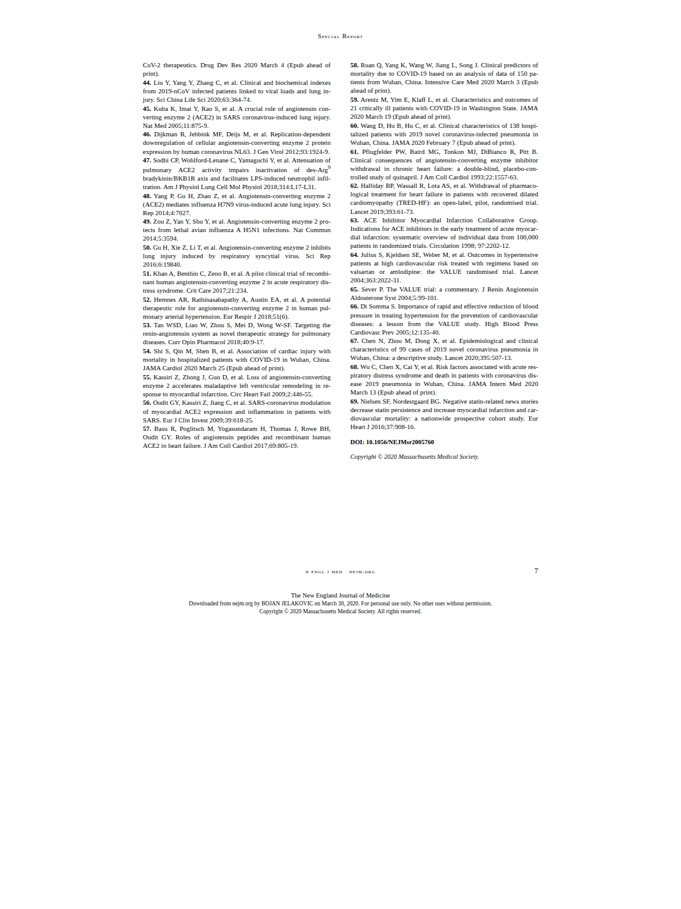Special Report
CoV-2 therapeutics. Drug Dev Res 2020 March 4 (Epub ahead of print).
44. Liu Y, Yang Y, Zhang C, et al. Clinical and biochemical indexes from 2019-nCoV infected patients linked to viral loads and lung injury. Sci China Life Sci 2020;63:364-74.
45. Kuba K, Imai Y, Rao S, et al. A crucial role of angiotensin converting enzyme 2 (ACE2) in SARS coronavirus-induced lung injury. Nat Med 2005;11:875-9.
46. Dijkman R, Jebbink MF, Deijs M, et al. Replication-dependent downregulation of cellular angiotensin-converting enzyme 2 protein expression by human coronavirus NL63. J Gen Virol 2012;93:1924-9.
47. Sodhi CP, Wohlford-Lenane C, Yamaguchi Y, et al. Attenuation of pulmonary ACE2 activity impairs inactivation of des-Arg9 bradykinin/BKB1R axis and facilitates LPS-induced neutrophil infiltration. Am J Physiol Lung Cell Mol Physiol 2018;314:L17-L31.
48. Yang P, Gu H, Zhao Z, et al. Angiotensin-converting enzyme 2 (ACE2) mediates influenza H7N9 virus-induced acute lung injury. Sci Rep 2014;4:7027.
49. Zou Z, Yan Y, Shu Y, et al. Angiotensin-converting enzyme 2 protects from lethal avian influenza A H5N1 infections. Nat Commun 2014;5:3594.
50. Gu H, Xie Z, Li T, et al. Angiotensin-converting enzyme 2 inhibits lung injury induced by respiratory syncytial virus. Sci Rep 2016;6:19840.
51. Khan A, Benthin C, Zeno B, et al. A pilot clinical trial of recombinant human angiotensin-converting enzyme 2 in acute respiratory distress syndrome. Crit Care 2017;21:234.
52. Hemnes AR, Rathinasabapathy A, Austin EA, et al. A potential therapeutic role for angiotensin-converting enzyme 2 in human pulmonary arterial hypertension. Eur Respir J 2018;51(6).
53. Tan WSD, Liao W, Zhou S, Mei D, Wong W-SF. Targeting the renin-angiotensin system as novel therapeutic strategy for pulmonary diseases. Curr Opin Pharmacol 2018;40:9-17.
54. Shi S, Qin M, Shen B, et al. Association of cardiac injury with mortality in hospitalized patients with COVID-19 in Wuhan, China. JAMA Cardiol 2020 March 25 (Epub ahead of print).
55. Kassiri Z, Zhong J, Guo D, et al. Loss of angiotensin-converting enzyme 2 accelerates maladaptive left ventricular remodeling in response to myocardial infarction. Circ Heart Fail 2009;2:446-55.
56. Oudit GY, Kassiri Z, Jiang C, et al. SARS-coronavirus modulation of myocardial ACE2 expression and inflammation in patients with SARS. Eur J Clin Invest 2009;39:618-25.
57. Basu R, Poglitsch M, Yogasundaram H, Thomas J, Rowe BH, Oudit GY. Roles of angiotensin peptides and recombinant human ACE2 in heart failure. J Am Coll Cardiol 2017;69:805-19.
58. Ruan Q, Yang K, Wang W, Jiang L, Song J. Clinical predictors of mortality due to COVID-19 based on an analysis of data of 150 patients from Wuhan, China. Intensive Care Med 2020 March 3 (Epub ahead of print).
59. Arentz M, Yim E, Klaff L, et al. Characteristics and outcomes of 21 critically ill patients with COVID-19 in Washington State. JAMA 2020 March 19 (Epub ahead of print).
60. Wang D, Hu B, Hu C, et al. Clinical characteristics of 138 hospitalized patients with 2019 novel coronavirus-infected pneumonia in Wuhan, China. JAMA 2020 February 7 (Epub ahead of print).
61. Pflugfelder PW, Baird MG, Tonkon MJ, DiBianco R, Pitt B. Clinical consequences of angiotensin-converting enzyme inhibitor withdrawal in chronic heart failure: a double-blind, placebo-controlled study of quinapril. J Am Coll Cardiol 1993;22:1557-63.
62. Halliday BP, Wassall R, Lota AS, et al. Withdrawal of pharmacological treatment for heart failure in patients with recovered dilated cardiomyopathy (TRED-HF): an open-label, pilot, randomised trial. Lancet 2019;393:61-73.
63. ACE Inhibitor Myocardial Infarction Collaborative Group. Indications for ACE inhibitors in the early treatment of acute myocardial infarction: systematic overview of individual data from 100,000 patients in randomized trials. Circulation 1998; 97:2202-12.
64. Julius S, Kjeldsen SE, Weber M, et al. Outcomes in hypertensive patients at high cardiovascular risk treated with regimens based on valsartan or amlodipine: the VALUE randomised trial. Lancet 2004;363:2022-31.
65. Sever P. The VALUE trial: a commentary. J Renin Angiotensin Aldosterone Syst 2004;5:99-101.
66. Di Somma S. Importance of rapid and effective reduction of blood pressure in treating hypertension for the prevention of cardiovascular diseases: a lesson from the VALUE study. High Blood Press Cardiovasc Prev 2005;12:135-40.
67. Chen N, Zhou M, Dong X, et al. Epidemiological and clinical characteristics of 99 cases of 2019 novel coronavirus pneumonia in Wuhan, China: a descriptive study. Lancet 2020;395:507-13.
68. Wu C, Chen X, Cai Y, et al. Risk factors associated with acute respiratory distress syndrome and death in patients with coronavirus disease 2019 pneumonia in Wuhan, China. JAMA Intern Med 2020 March 13 (Epub ahead of print).
69. Nielsen SF, Nordestgaard BG. Negative statin-related news stories decrease statin persistence and increase myocardial infarction and cardiovascular mortality: a nationwide prospective cohort study. Eur Heart J 2016;37:908-16.
DOI: 10.1056/NEJMsr2005760
Copyright © 2020 Massachusetts Medical Society.
n engl j med nejm.org 7
The New England Journal of Medicine
Downloaded from nejm.org by BOJAN JELAKOVIC on March 30, 2020. For personal use only. No other uses without permission.
Copyright © 2020 Massachusetts Medical Society. All rights reserved.